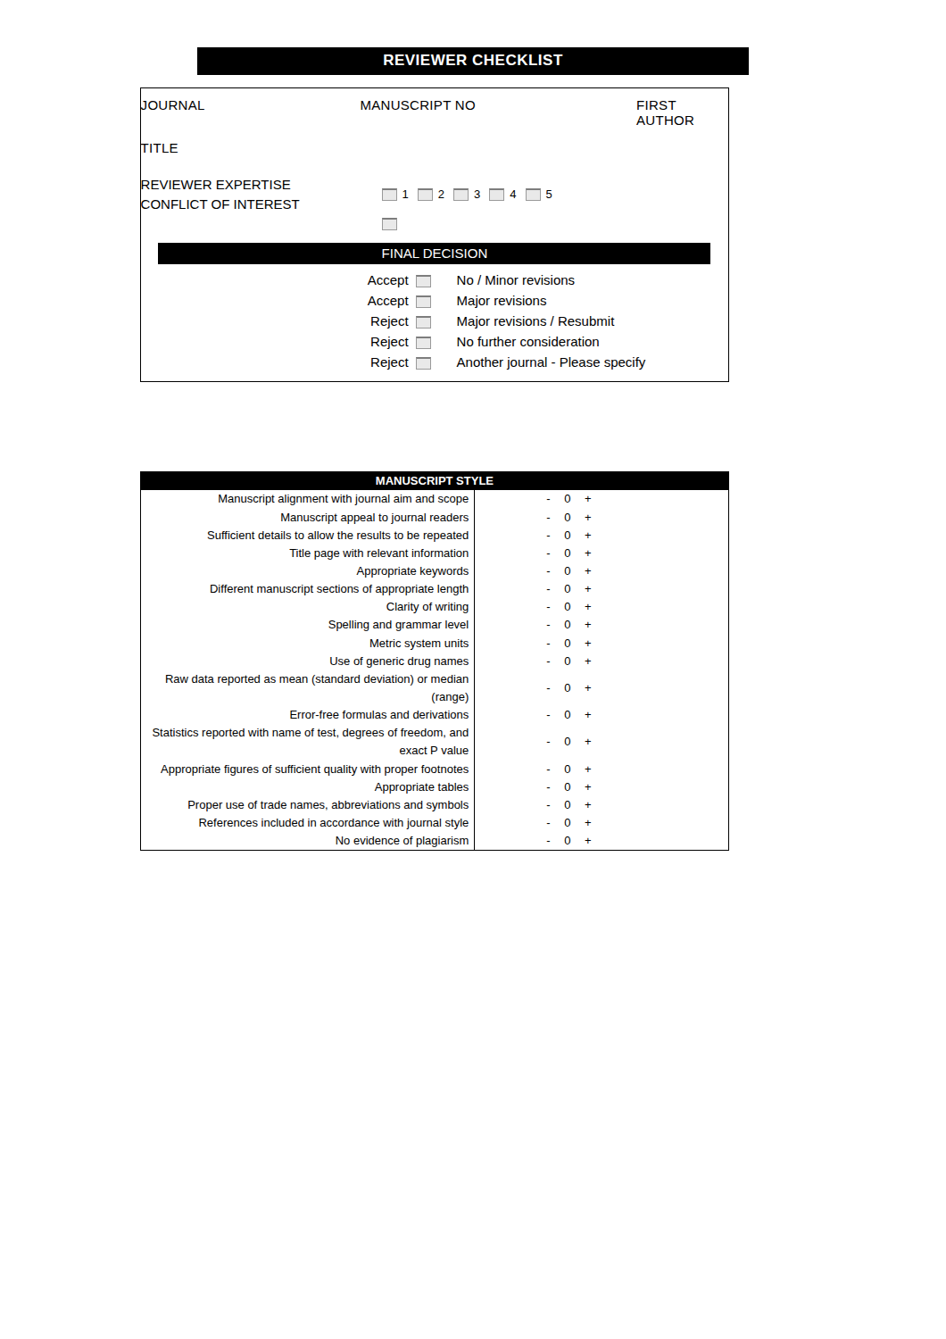REVIEWER CHECKLIST
JOURNAL
MANUSCRIPT NO
FIRST AUTHOR
TITLE
REVIEWER EXPERTISE
CONFLICT OF INTEREST
1 2 3 4 5
FINAL DECISION
Accept
No / Minor revisions
Accept
Major revisions
Reject
Major revisions / Resubmit
Reject
No further consideration
Reject
Another journal - Please specify
MANUSCRIPT STYLE
| Manuscript alignment with journal aim and scope | - 0 + |
| Manuscript appeal to journal readers | - 0 + |
| Sufficient details to allow the results to be repeated | - 0 + |
| Title page with relevant information | - 0 + |
| Appropriate keywords | - 0 + |
| Different manuscript sections of appropriate length | - 0 + |
| Clarity of writing | - 0 + |
| Spelling and grammar level | - 0 + |
| Metric system units | - 0 + |
| Use of generic drug names | - 0 + |
| Raw data reported as mean (standard deviation) or median (range) | - 0 + |
| Error-free formulas and derivations | - 0 + |
| Statistics reported with name of test, degrees of freedom, and exact P value | - 0 + |
| Appropriate figures of sufficient quality with proper footnotes | - 0 + |
| Appropriate tables | - 0 + |
| Proper use of trade names, abbreviations and symbols | - 0 + |
| References included in accordance with journal style | - 0 + |
| No evidence of plagiarism | - 0 + |